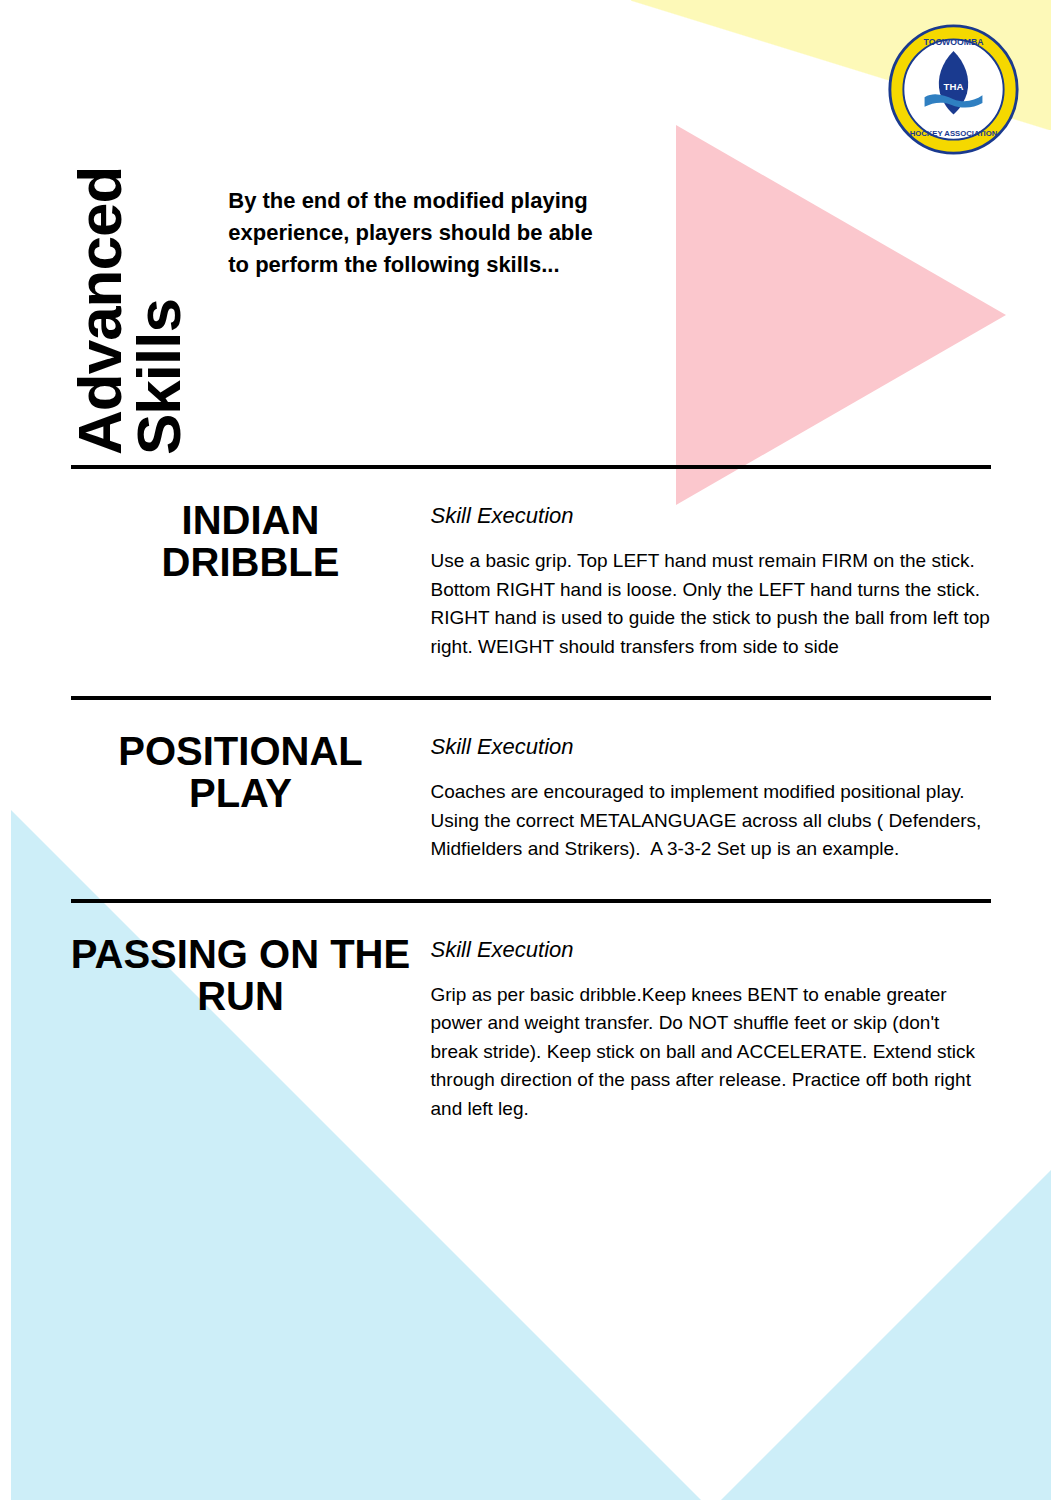Toowoomba Hockey Association TOOWOOMBA HOCKEY ASSOCIATION THA
Advanced
Skills
By the end of the modified playing experience, players should be able to perform the following skills...
INDIAN DRIBBLE
Skill Execution
Use a basic grip. Top LEFT hand must remain FIRM on the stick. Bottom RIGHT hand is loose. Only the LEFT hand turns the stick. RIGHT hand is used to guide the stick to push the ball from left top right. WEIGHT should transfers from side to side
POSITIONAL PLAY
Skill Execution
Coaches are encouraged to implement modified positional play. Using the correct METALANGUAGE across all clubs ( Defenders, Midfielders and Strikers). A 3-3-2 Set up is an example.
PASSING ON THE RUN
Skill Execution
Grip as per basic dribble.Keep knees BENT to enable greater power and weight transfer. Do NOT shuffle feet or skip (don't break stride). Keep stick on ball and ACCELERATE. Extend stick through direction of the pass after release. Practice off both right and left leg.